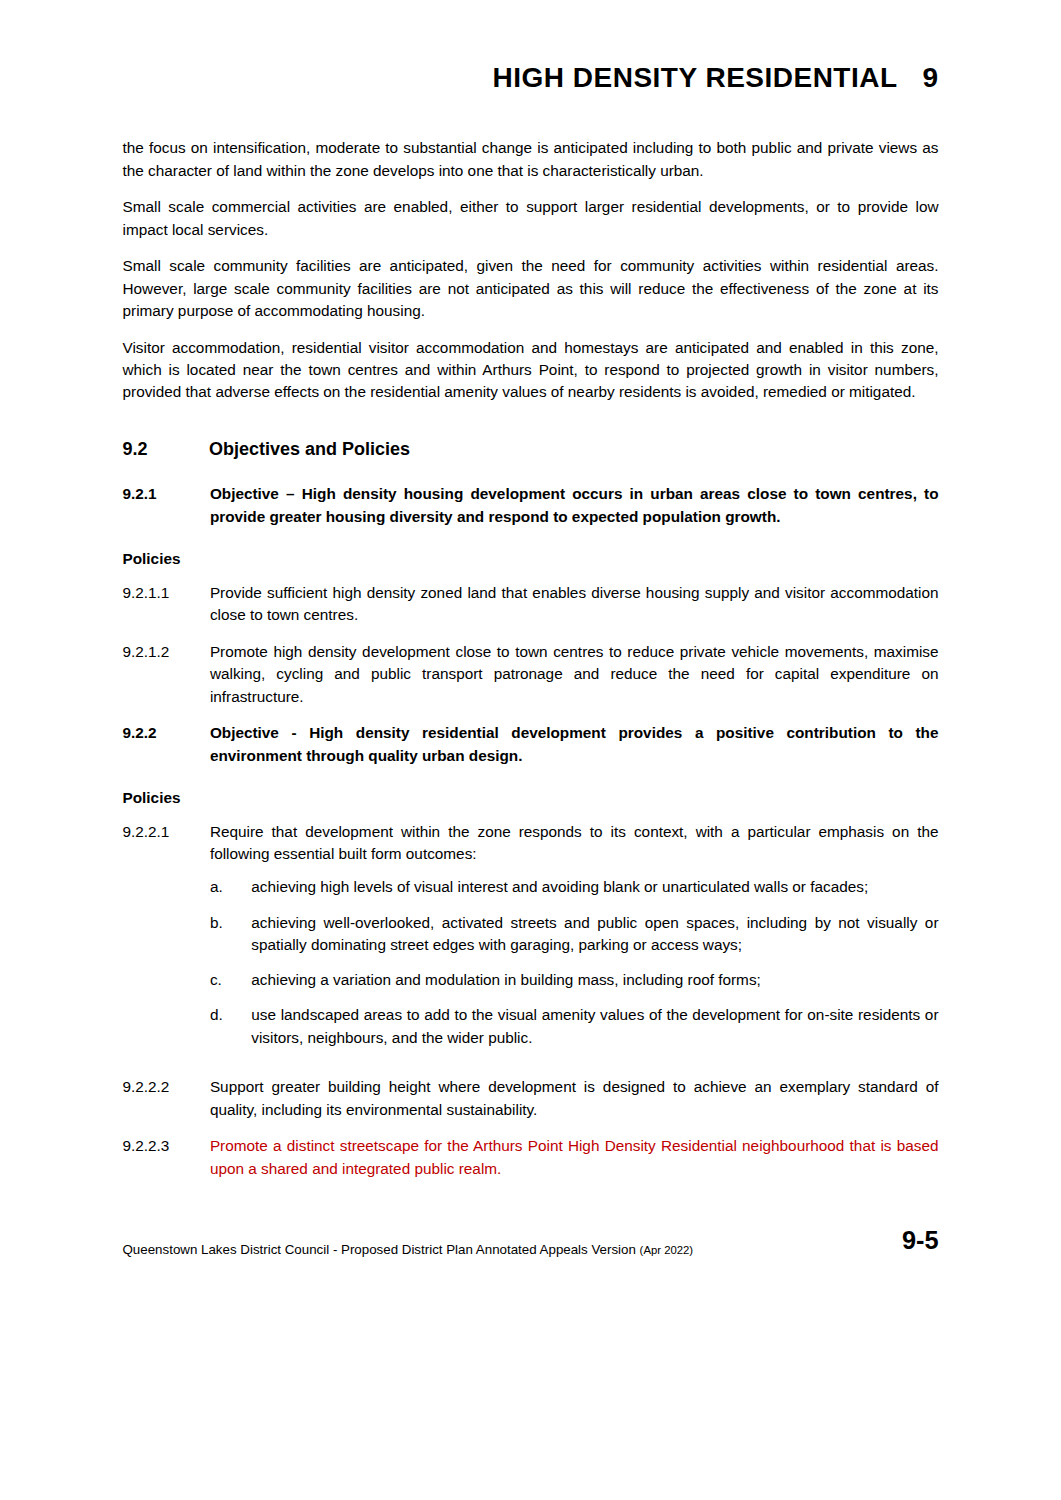HIGH DENSITY RESIDENTIAL 9
the focus on intensification, moderate to substantial change is anticipated including to both public and private views as the character of land within the zone develops into one that is characteristically urban.
Small scale commercial activities are enabled, either to support larger residential developments, or to provide low impact local services.
Small scale community facilities are anticipated, given the need for community activities within residential areas. However, large scale community facilities are not anticipated as this will reduce the effectiveness of the zone at its primary purpose of accommodating housing.
Visitor accommodation, residential visitor accommodation and homestays are anticipated and enabled in this zone, which is located near the town centres and within Arthurs Point, to respond to projected growth in visitor numbers, provided that adverse effects on the residential amenity values of nearby residents is avoided, remedied or mitigated.
9.2 Objectives and Policies
9.2.1
Objective – High density housing development occurs in urban areas close to town centres, to provide greater housing diversity and respond to expected population growth.
Policies
9.2.1.1
Provide sufficient high density zoned land that enables diverse housing supply and visitor accommodation close to town centres.
9.2.1.2
Promote high density development close to town centres to reduce private vehicle movements, maximise walking, cycling and public transport patronage and reduce the need for capital expenditure on infrastructure.
9.2.2
Objective - High density residential development provides a positive contribution to the environment through quality urban design.
Policies
9.2.2.1
Require that development within the zone responds to its context, with a particular emphasis on the following essential built form outcomes:
a. achieving high levels of visual interest and avoiding blank or unarticulated walls or facades;
b. achieving well-overlooked, activated streets and public open spaces, including by not visually or spatially dominating street edges with garaging, parking or access ways;
c. achieving a variation and modulation in building mass, including roof forms;
d. use landscaped areas to add to the visual amenity values of the development for on-site residents or visitors, neighbours, and the wider public.
9.2.2.2
Support greater building height where development is designed to achieve an exemplary standard of quality, including its environmental sustainability.
9.2.2.3
Promote a distinct streetscape for the Arthurs Point High Density Residential neighbourhood that is based upon a shared and integrated public realm.
Queenstown Lakes District Council - Proposed District Plan Annotated Appeals Version (Apr 2022)
9-5